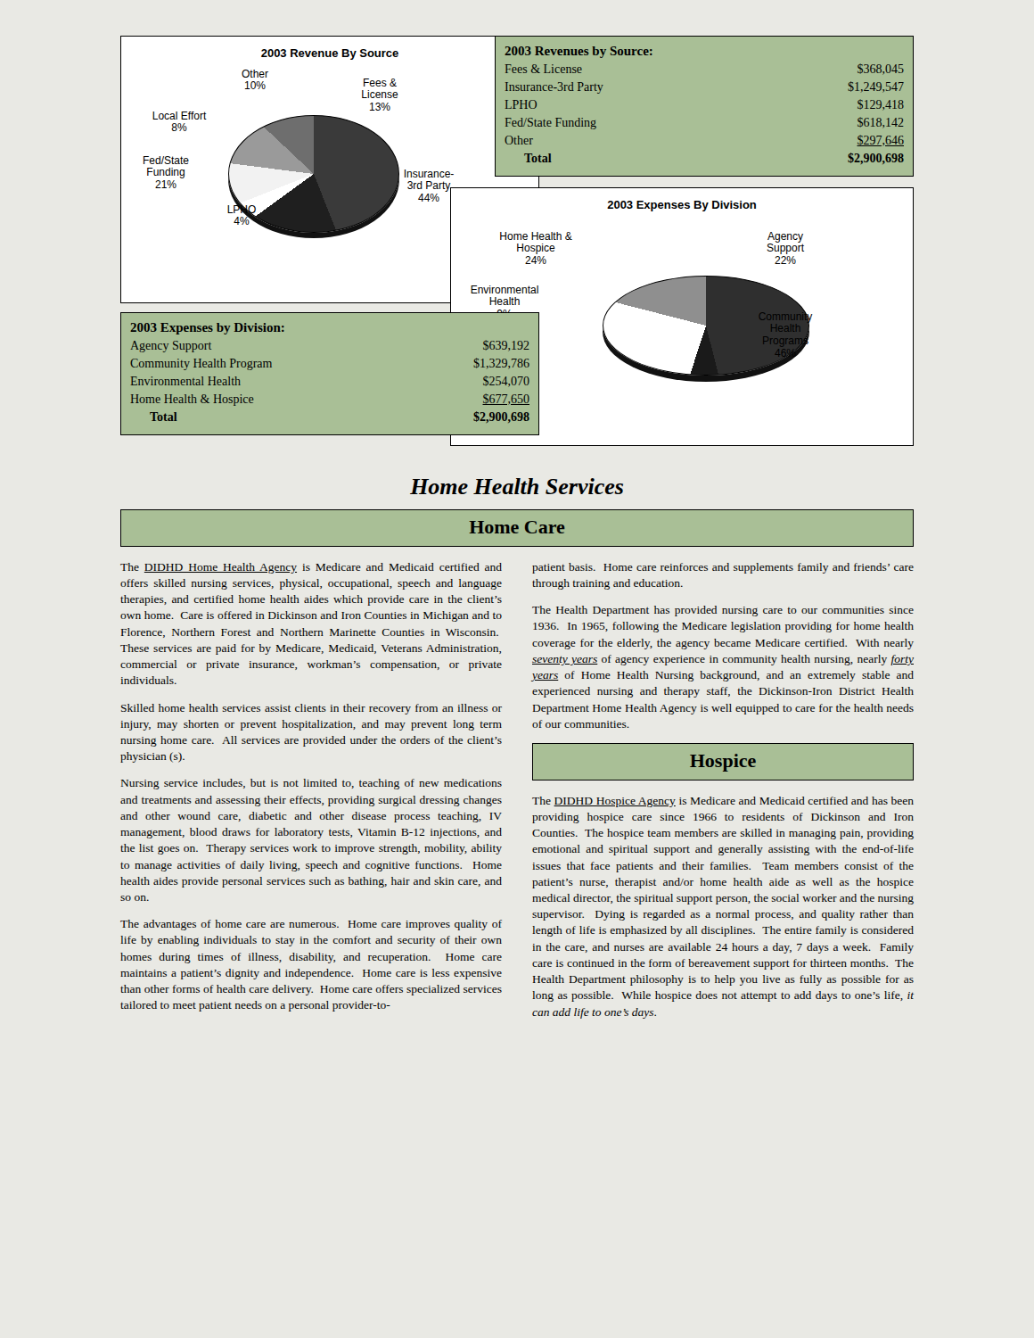2003 Revenue By Source
Other
10%
Fees &
License
13%
Local Effort
8%
Fed/State
Funding
21%
LPHO
4%
Insurance-
3rd Party
44%
2003 Revenues by Source:
| Fees & License | $368,045 |
| Insurance-3rd Party | $1,249,547 |
| LPHO | $129,418 |
| Fed/State Funding | $618,142 |
| Other | $297,646 |
| Total | $2,900,698 |
2003 Expenses By Division
Home Health &
Hospice
24%
Agency
Support
22%
Environmental
Health
9%
Community
Health
Programs
46%
2003 Expenses by Division:
| Agency Support | $639,192 |
| Community Health Program | $1,329,786 |
| Environmental Health | $254,070 |
| Home Health & Hospice | $677,650 |
| Total | $2,900,698 |
Home Health Services
Home Care
The DIDHD Home Health Agency is Medicare and Medicaid certified and offers skilled nursing services, physical, occupational, speech and language therapies, and certified home health aides which provide care in the client’s own home. Care is offered in Dickinson and Iron Counties in Michigan and to Florence, Northern Forest and Northern Marinette Counties in Wisconsin. These services are paid for by Medicare, Medicaid, Veterans Administration, commercial or private insurance, workman’s compensation, or private individuals.
Skilled home health services assist clients in their recovery from an illness or injury, may shorten or prevent hospitalization, and may prevent long term nursing home care. All services are provided under the orders of the client’s physician (s).
Nursing service includes, but is not limited to, teaching of new medications and treatments and assessing their effects, providing surgical dressing changes and other wound care, diabetic and other disease process teaching, IV management, blood draws for laboratory tests, Vitamin B-12 injections, and the list goes on. Therapy services work to improve strength, mobility, ability to manage activities of daily living, speech and cognitive functions. Home health aides provide personal services such as bathing, hair and skin care, and so on.
The advantages of home care are numerous. Home care improves quality of life by enabling individuals to stay in the comfort and security of their own homes during times of illness, disability, and recuperation. Home care maintains a patient’s dignity and independence. Home care is less expensive than other forms of health care delivery. Home care offers specialized services tailored to meet patient needs on a personal provider-to-
patient basis. Home care reinforces and supplements family and friends’ care through training and education.
The Health Department has provided nursing care to our communities since 1936. In 1965, following the Medicare legislation providing for home health coverage for the elderly, the agency became Medicare certified. With nearly seventy years of agency experience in community health nursing, nearly forty years of Home Health Nursing background, and an extremely stable and experienced nursing and therapy staff, the Dickinson-Iron District Health Department Home Health Agency is well equipped to care for the health needs of our communities.
Hospice
The DIDHD Hospice Agency is Medicare and Medicaid certified and has been providing hospice care since 1966 to residents of Dickinson and Iron Counties. The hospice team members are skilled in managing pain, providing emotional and spiritual support and generally assisting with the end-of-life issues that face patients and their families. Team members consist of the patient’s nurse, therapist and/or home health aide as well as the hospice medical director, the spiritual support person, the social worker and the nursing supervisor. Dying is regarded as a normal process, and quality rather than length of life is emphasized by all disciplines. The entire family is considered in the care, and nurses are available 24 hours a day, 7 days a week. Family care is continued in the form of bereavement support for thirteen months. The Health Department philosophy is to help you live as fully as possible for as long as possible. While hospice does not attempt to add days to one’s life, it can add life to one’s days.